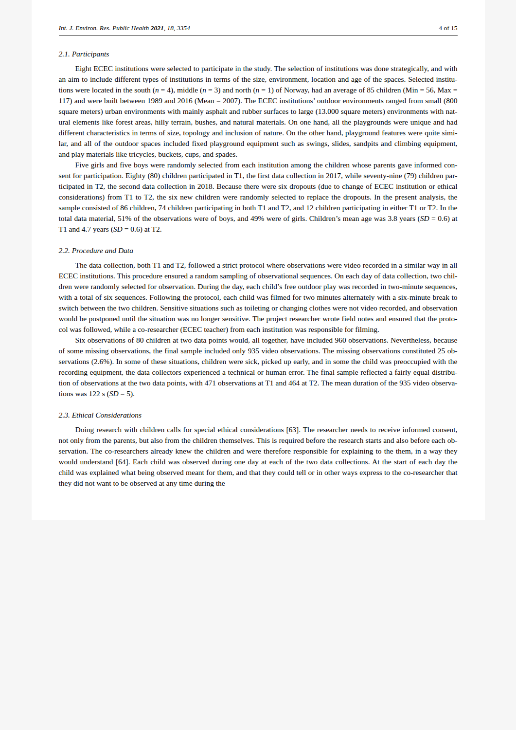Int. J. Environ. Res. Public Health 2021, 18, 3354 4 of 15
2.1. Participants
Eight ECEC institutions were selected to participate in the study. The selection of institutions was done strategically, and with an aim to include different types of institutions in terms of the size, environment, location and age of the spaces. Selected institutions were located in the south (n = 4), middle (n = 3) and north (n = 1) of Norway, had an average of 85 children (Min = 56, Max = 117) and were built between 1989 and 2016 (Mean = 2007). The ECEC institutions’ outdoor environments ranged from small (800 square meters) urban environments with mainly asphalt and rubber surfaces to large (13.000 square meters) environments with natural elements like forest areas, hilly terrain, bushes, and natural materials. On one hand, all the playgrounds were unique and had different characteristics in terms of size, topology and inclusion of nature. On the other hand, playground features were quite similar, and all of the outdoor spaces included fixed playground equipment such as swings, slides, sandpits and climbing equipment, and play materials like tricycles, buckets, cups, and spades.
Five girls and five boys were randomly selected from each institution among the children whose parents gave informed consent for participation. Eighty (80) children participated in T1, the first data collection in 2017, while seventy-nine (79) children participated in T2, the second data collection in 2018. Because there were six dropouts (due to change of ECEC institution or ethical considerations) from T1 to T2, the six new children were randomly selected to replace the dropouts. In the present analysis, the sample consisted of 86 children, 74 children participating in both T1 and T2, and 12 children participating in either T1 or T2. In the total data material, 51% of the observations were of boys, and 49% were of girls. Children’s mean age was 3.8 years (SD = 0.6) at T1 and 4.7 years (SD = 0.6) at T2.
2.2. Procedure and Data
The data collection, both T1 and T2, followed a strict protocol where observations were video recorded in a similar way in all ECEC institutions. This procedure ensured a random sampling of observational sequences. On each day of data collection, two children were randomly selected for observation. During the day, each child’s free outdoor play was recorded in two-minute sequences, with a total of six sequences. Following the protocol, each child was filmed for two minutes alternately with a six-minute break to switch between the two children. Sensitive situations such as toileting or changing clothes were not video recorded, and observation would be postponed until the situation was no longer sensitive. The project researcher wrote field notes and ensured that the protocol was followed, while a co-researcher (ECEC teacher) from each institution was responsible for filming.
Six observations of 80 children at two data points would, all together, have included 960 observations. Nevertheless, because of some missing observations, the final sample included only 935 video observations. The missing observations constituted 25 observations (2.6%). In some of these situations, children were sick, picked up early, and in some the child was preoccupied with the recording equipment, the data collectors experienced a technical or human error. The final sample reflected a fairly equal distribution of observations at the two data points, with 471 observations at T1 and 464 at T2. The mean duration of the 935 video observations was 122 s (SD = 5).
2.3. Ethical Considerations
Doing research with children calls for special ethical considerations [63]. The researcher needs to receive informed consent, not only from the parents, but also from the children themselves. This is required before the research starts and also before each observation. The co-researchers already knew the children and were therefore responsible for explaining to the them, in a way they would understand [64]. Each child was observed during one day at each of the two data collections. At the start of each day the child was explained what being observed meant for them, and that they could tell or in other ways express to the co-researcher that they did not want to be observed at any time during the